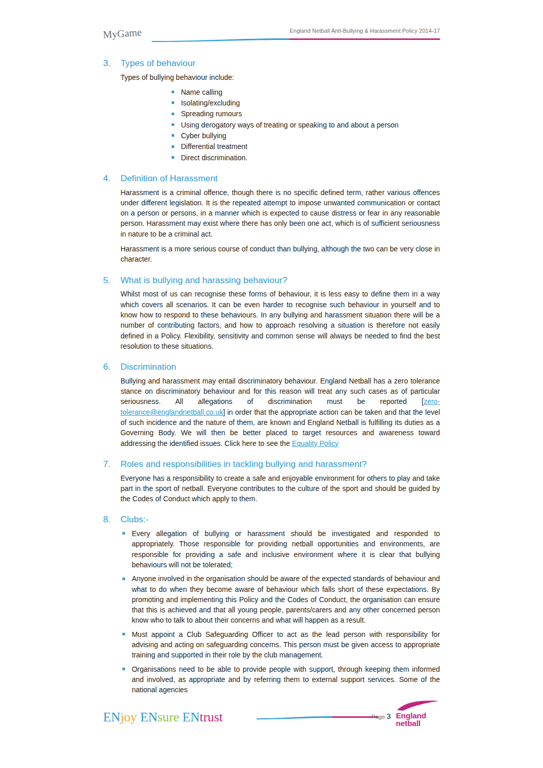MyGame
England Netball Anti-Bullying & Harassment Policy 2014-17
3. Types of behaviour
Types of bullying behaviour include:
Name calling
Isolating/excluding
Spreading rumours
Using derogatory ways of treating or speaking to and about a person
Cyber bullying
Differential treatment
Direct discrimination.
4. Definition of Harassment
Harassment is a criminal offence, though there is no specific defined term, rather various offences under different legislation. It is the repeated attempt to impose unwanted communication or contact on a person or persons, in a manner which is expected to cause distress or fear in any reasonable person. Harassment may exist where there has only been one act, which is of sufficient seriousness in nature to be a criminal act.
Harassment is a more serious course of conduct than bullying, although the two can be very close in character.
5. What is bullying and harassing behaviour?
Whilst most of us can recognise these forms of behaviour, it is less easy to define them in a way which covers all scenarios. It can be even harder to recognise such behaviour in yourself and to know how to respond to these behaviours. In any bullying and harassment situation there will be a number of contributing factors, and how to approach resolving a situation is therefore not easily defined in a Policy. Flexibility, sensitivity and common sense will always be needed to find the best resolution to these situations.
6. Discrimination
Bullying and harassment may entail discriminatory behaviour. England Netball has a zero tolerance stance on discriminatory behaviour and for this reason will treat any such cases as of particular seriousness. All allegations of discrimination must be reported [zero-tolerance@englandnetball.co.uk] in order that the appropriate action can be taken and that the level of such incidence and the nature of them, are known and England Netball is fulfilling its duties as a Governing Body. We will then be better placed to target resources and awareness toward addressing the identified issues. Click here to see the Equality Policy
7. Roles and responsibilities in tackling bullying and harassment?
Everyone has a responsibility to create a safe and enjoyable environment for others to play and take part in the sport of netball. Everyone contributes to the culture of the sport and should be guided by the Codes of Conduct which apply to them.
8. Clubs:-
Every allegation of bullying or harassment should be investigated and responded to appropriately. Those responsible for providing netball opportunities and environments, are responsible for providing a safe and inclusive environment where it is clear that bullying behaviours will not be tolerated;
Anyone involved in the organisation should be aware of the expected standards of behaviour and what to do when they become aware of behaviour which falls short of these expectations. By promoting and implementing this Policy and the Codes of Conduct, the organisation can ensure that this is achieved and that all young people, parents/carers and any other concerned person know who to talk to about their concerns and what will happen as a result.
Must appoint a Club Safeguarding Officer to act as the lead person with responsibility for advising and acting on safeguarding concerns. This person must be given access to appropriate training and supported in their role by the club management.
Organisations need to be able to provide people with support, through keeping them informed and involved, as appropriate and by referring them to external support services. Some of the national agencies
EN joy EN sure EN trust
Page 3
England netball